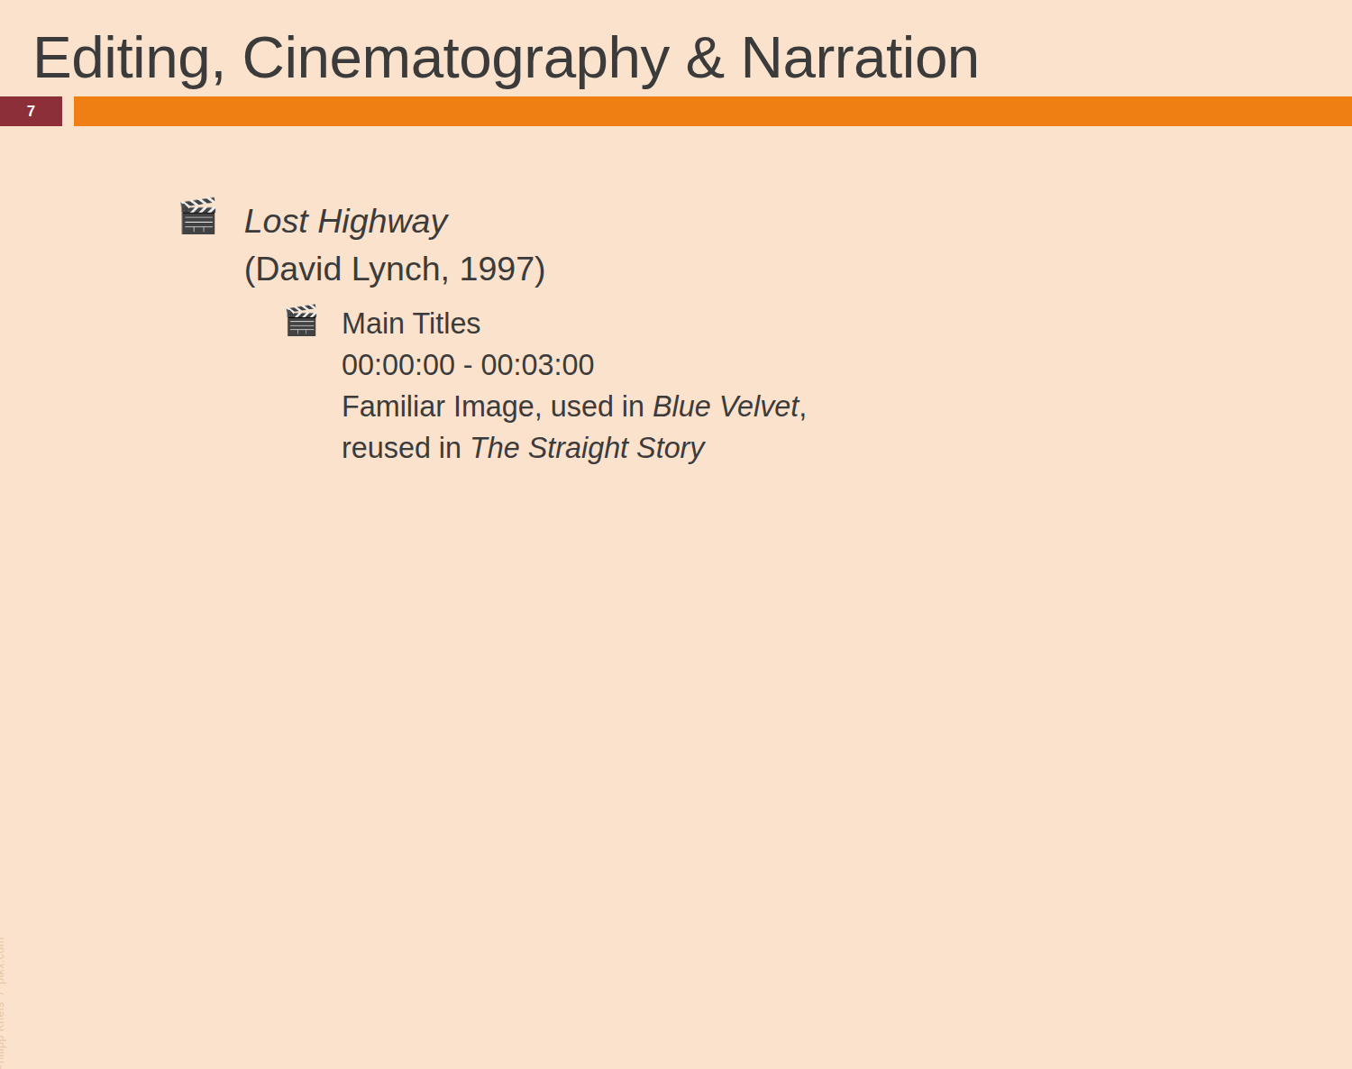Editing, Cinematography & Narration
7
🎬 Lost Highway
(David Lynch, 1997)
🎬 Main Titles
00:00:00 - 00:03:00
Familiar Image, used in Blue Velvet,
reused in The Straight Story
© Philipp Kneis / plkx.com